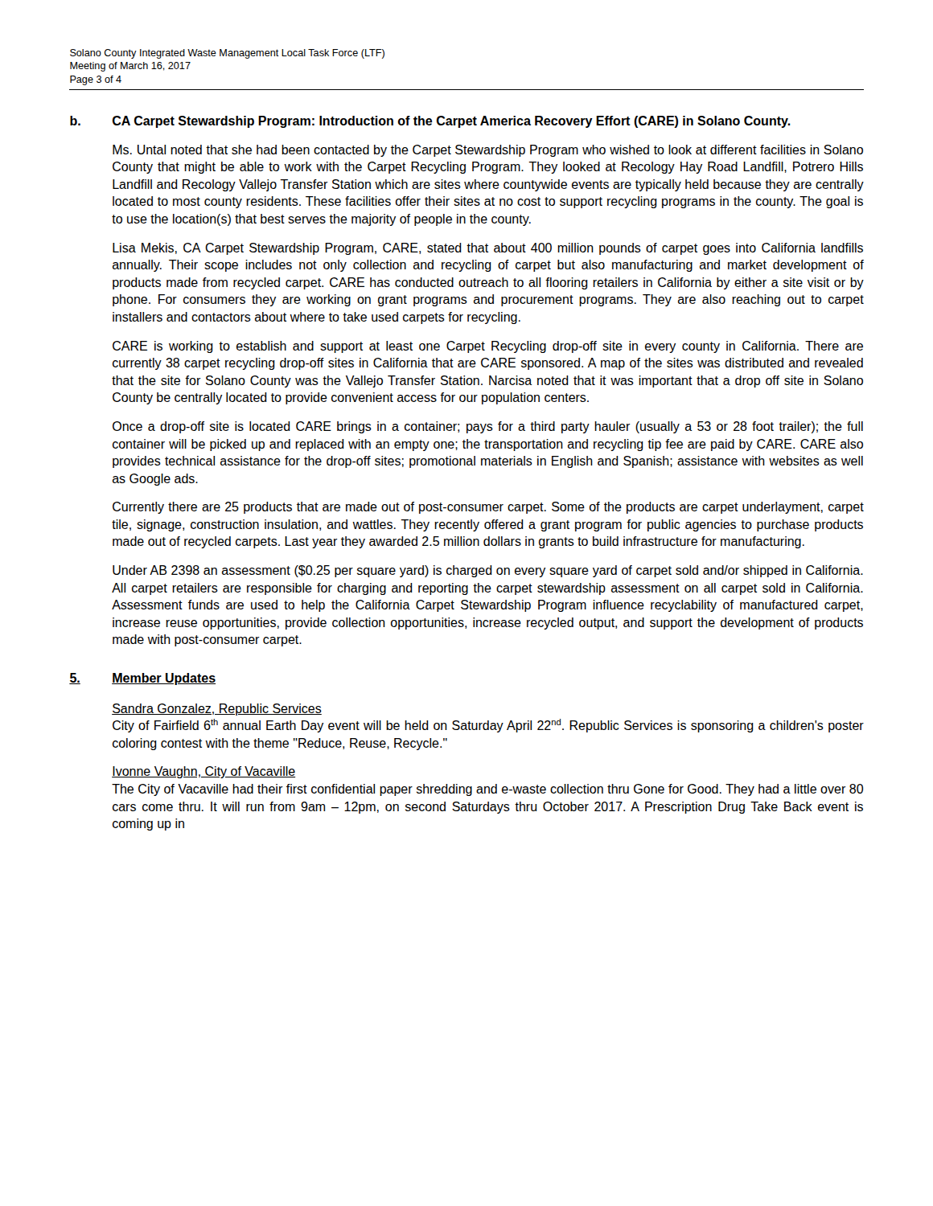Solano County Integrated Waste Management Local Task Force (LTF)
Meeting of March 16, 2017
Page 3 of 4
b.
CA Carpet Stewardship Program: Introduction of the Carpet America Recovery Effort (CARE) in Solano County.
Ms. Untal noted that she had been contacted by the Carpet Stewardship Program who wished to look at different facilities in Solano County that might be able to work with the Carpet Recycling Program. They looked at Recology Hay Road Landfill, Potrero Hills Landfill and Recology Vallejo Transfer Station which are sites where countywide events are typically held because they are centrally located to most county residents. These facilities offer their sites at no cost to support recycling programs in the county. The goal is to use the location(s) that best serves the majority of people in the county.
Lisa Mekis, CA Carpet Stewardship Program, CARE, stated that about 400 million pounds of carpet goes into California landfills annually. Their scope includes not only collection and recycling of carpet but also manufacturing and market development of products made from recycled carpet. CARE has conducted outreach to all flooring retailers in California by either a site visit or by phone. For consumers they are working on grant programs and procurement programs. They are also reaching out to carpet installers and contactors about where to take used carpets for recycling.
CARE is working to establish and support at least one Carpet Recycling drop-off site in every county in California. There are currently 38 carpet recycling drop-off sites in California that are CARE sponsored. A map of the sites was distributed and revealed that the site for Solano County was the Vallejo Transfer Station. Narcisa noted that it was important that a drop off site in Solano County be centrally located to provide convenient access for our population centers.
Once a drop-off site is located CARE brings in a container; pays for a third party hauler (usually a 53 or 28 foot trailer); the full container will be picked up and replaced with an empty one; the transportation and recycling tip fee are paid by CARE. CARE also provides technical assistance for the drop-off sites; promotional materials in English and Spanish; assistance with websites as well as Google ads.
Currently there are 25 products that are made out of post-consumer carpet. Some of the products are carpet underlayment, carpet tile, signage, construction insulation, and wattles. They recently offered a grant program for public agencies to purchase products made out of recycled carpets. Last year they awarded 2.5 million dollars in grants to build infrastructure for manufacturing.
Under AB 2398 an assessment ($0.25 per square yard) is charged on every square yard of carpet sold and/or shipped in California. All carpet retailers are responsible for charging and reporting the carpet stewardship assessment on all carpet sold in California. Assessment funds are used to help the California Carpet Stewardship Program influence recyclability of manufactured carpet, increase reuse opportunities, provide collection opportunities, increase recycled output, and support the development of products made with post-consumer carpet.
5. Member Updates
Sandra Gonzalez, Republic Services
City of Fairfield 6th annual Earth Day event will be held on Saturday April 22nd. Republic Services is sponsoring a children's poster coloring contest with the theme "Reduce, Reuse, Recycle."
Ivonne Vaughn, City of Vacaville
The City of Vacaville had their first confidential paper shredding and e-waste collection thru Gone for Good. They had a little over 80 cars come thru. It will run from 9am – 12pm, on second Saturdays thru October 2017. A Prescription Drug Take Back event is coming up in